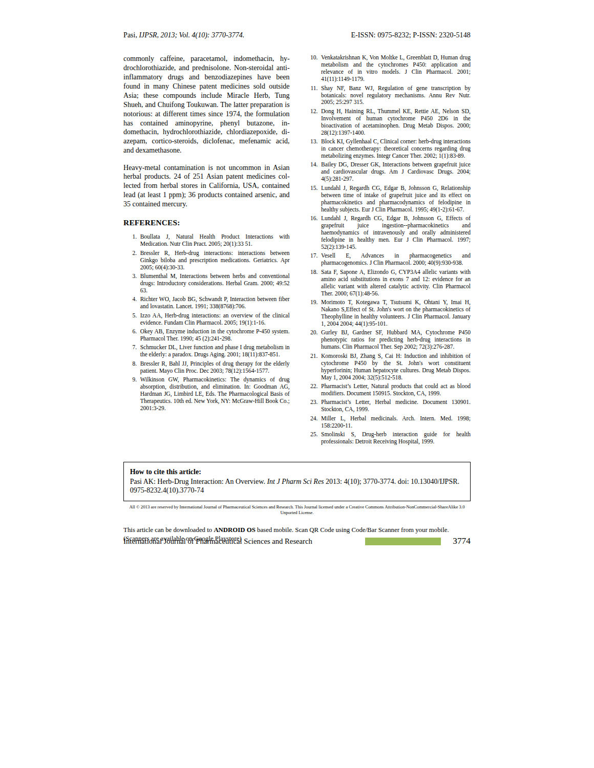Pasi, IJPSR, 2013; Vol. 4(10): 3770-3774.
E-ISSN: 0975-8232; P-ISSN: 2320-5148
commonly caffeine, paracetamol, indomethacin, hydrochlorothiazide, and prednisolone. Non-steroidal anti-inflammatory drugs and benzodiazepines have been found in many Chinese patent medicines sold outside Asia; these compounds include Miracle Herb, Tung Shueh, and Chuifong Toukuwan. The latter preparation is notorious: at different times since 1974, the formulation has contained aminopyrine, phenyl butazone, indomethacin, hydrochlorothiazide, chlordiazepoxide, diazepam, cortico-steroids, diclofenac, mefenamic acid, and dexamethasone.
Heavy-metal contamination is not uncommon in Asian herbal products. 24 of 251 Asian patent medicines collected from herbal stores in California, USA, contained lead (at least 1 ppm); 36 products contained arsenic, and 35 contained mercury.
REFERENCES:
Boullata J, Natural Health Product Interactions with Medication. Nutr Clin Pract. 2005; 20(1):33 51.
Bressler R, Herb-drug interactions: interactions between Ginkgo biloba and prescription medications. Geriatrics. Apr 2005; 60(4):30-33.
Blumenthal M, Interactions between herbs and conventional drugs: Introductory considerations. Herbal Gram. 2000; 49:52 63.
Richter WO, Jacob BG, Schwandt P, Interaction between fiber and lovastatin. Lancet. 1991; 338(8768):706.
Izzo AA, Herb-drug interactions: an overview of the clinical evidence. Fundam Clin Pharmacol. 2005; 19(1):1-16.
Okey AB, Enzyme induction in the cytochrome P-450 system. Pharmacol Ther. 1990; 45 (2):241-298.
Schmucker DL, Liver function and phase I drug metabolism in the elderly: a paradox. Drugs Aging. 2001; 18(11):837-851.
Bressler R, Bahl JJ, Principles of drug therapy for the elderly patient. Mayo Clin Proc. Dec 2003; 78(12):1564-1577.
Wilkinson GW, Pharmacokinetics: The dynamics of drug absorption, distribution, and elimination. In: Goodman AG, Hardman JG, Limbird LE, Eds. The Pharmacological Basis of Therapeutics. 10th ed. New York, NY: McGraw-Hill Book Co.; 2001:3-29.
Venkatakrishnan K, Von Moltke L, Greenblatt D, Human drug metabolism and the cytochromes P450: application and relevance of in vitro models. J Clin Pharmacol. 2001; 41(11):1149-1179.
Shay NF, Banz WJ, Regulation of gene transcription by botanicals: novel regulatory mechanisms. Annu Rev Nutr. 2005; 25:297 315.
Dong H, Haining RL, Thummel KE, Rettie AE, Nelson SD, Involvement of human cytochrome P450 2D6 in the bioactivation of acetaminophen. Drug Metab Dispos. 2000; 28(12):1397-1400.
Block KI, Gyllenhaal C, Clinical corner: herb-drug interactions in cancer chemotherapy: theoretical concerns regarding drug metabolizing enzymes. Integr Cancer Ther. 2002; 1(1):83-89.
Bailey DG, Dresser GK, Interactions between grapefruit juice and cardiovascular drugs. Am J Cardiovasc Drugs. 2004; 4(5):281-297.
Lundahl J, Regardh CG, Edgar B, Johnsson G, Relationship between time of intake of grapefruit juice and its effect on pharmacokinetics and pharmacodynamics of felodipine in healthy subjects. Eur J Clin Pharmacol. 1995; 49(1-2):61-67.
Lundahl J, Regardh CG, Edgar B, Johnsson G, Effects of grapefruit juice ingestion--pharmacokinetics and haemodynamics of intravenously and orally administered felodipine in healthy men. Eur J Clin Pharmacol. 1997; 52(2):139-145.
Vesell E, Advances in pharmacogenetics and pharmacogenomics. J Clin Pharmacol. 2000; 40(9):930-938.
Sata F, Sapone A, Elizondo G, CYP3A4 allelic variants with amino acid substitutions in exons 7 and 12: evidence for an allelic variant with altered catalytic activity. Clin Pharmacol Ther. 2000; 67(1):48-56.
Morimoto T, Kotegawa T, Tsutsumi K, Ohtani Y, Imai H, Nakano S,Effect of St. John's wort on the pharmacokinetics of Theophylline in healthy volunteers. J Clin Pharmacol. January 1, 2004 2004; 44(1):95-101.
Gurley BJ, Gardner SF, Hubbard MA, Cytochrome P450 phenotypic ratios for predicting herb-drug interactions in humans. Clin Pharmacol Ther. Sep 2002; 72(3):276-287.
Komoroski BJ, Zhang S, Cai H: Induction and inhibition of cytochrome P450 by the St. John's wort constituent hyperforinin; Human hepatocyte cultures. Drug Metab Dispos. May 1, 2004 2004; 32(5):512-518.
Pharmacist’s Letter, Natural products that could act as blood modifiers. Document 150915. Stockton, CA, 1999.
Pharmacist’s Letter, Herbal medicine. Document 130901. Stockton, CA, 1999.
Miller L, Herbal medicinals. Arch. Intern. Med. 1998; 158:2200-11.
Smolinski S, Drug-herb interaction guide for health professionals: Detroit Receiving Hospital, 1999.
How to cite this article:
Pasi AK: Herb-Drug Interaction: An Overview. Int J Pharm Sci Res 2013: 4(10); 3770-3774. doi: 10.13040/IJPSR. 0975-8232.4(10).3770-74
All © 2013 are reserved by International Journal of Pharmaceutical Sciences and Research. This Journal licensed under a Creative Commons Attribution-NonCommercial-ShareAlike 3.0 Unported License.
This article can be downloaded to ANDROID OS based mobile. Scan QR Code using Code/Bar Scanner from your mobile. (Scanners are available on Google Playstore)
International Journal of Pharmaceutical Sciences and Research
3774